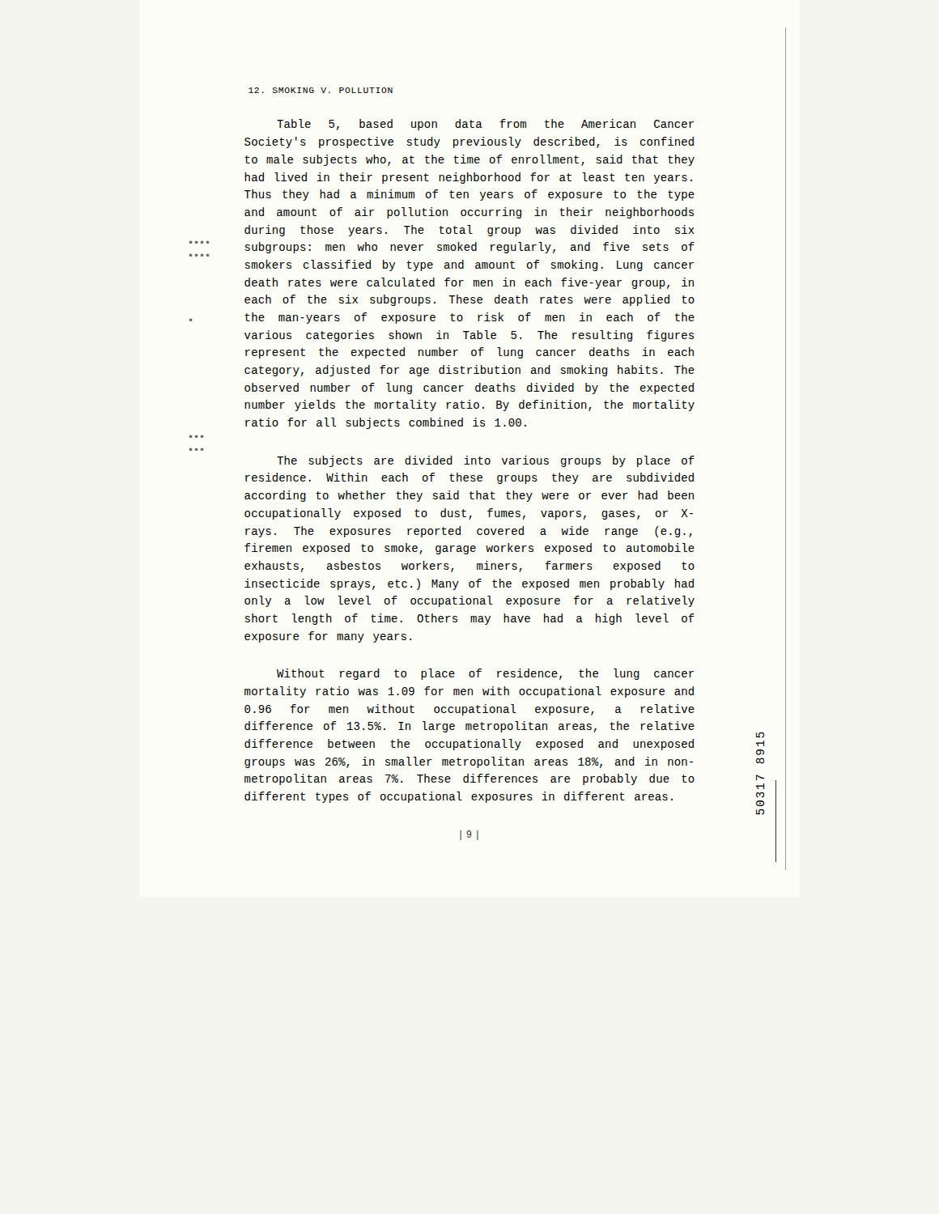•
••••
••••
•••
•••
12. SMOKING V. POLLUTION
Table 5, based upon data from the American Cancer Society's prospective study previously described, is confined to male subjects who, at the time of enrollment, said that they had lived in their present neighborhood for at least ten years. Thus they had a minimum of ten years of exposure to the type and amount of air pollution occurring in their neighborhoods during those years. The total group was divided into six subgroups: men who never smoked regularly, and five sets of smokers classified by type and amount of smoking. Lung cancer death rates were calculated for men in each five-year group, in each of the six subgroups. These death rates were applied to the man-years of exposure to risk of men in each of the various categories shown in Table 5. The resulting figures represent the expected number of lung cancer deaths in each category, adjusted for age distribution and smoking habits. The observed number of lung cancer deaths divided by the expected number yields the mortality ratio. By definition, the mortality ratio for all subjects combined is 1.00.
The subjects are divided into various groups by place of residence. Within each of these groups they are subdivided according to whether they said that they were or ever had been occupationally exposed to dust, fumes, vapors, gases, or X-rays. The exposures reported covered a wide range (e.g., firemen exposed to smoke, garage workers exposed to automobile exhausts, asbestos workers, miners, farmers exposed to insecticide sprays, etc.) Many of the exposed men probably had only a low level of occupational exposure for a relatively short length of time. Others may have had a high level of exposure for many years.
Without regard to place of residence, the lung cancer mortality ratio was 1.09 for men with occupational exposure and 0.96 for men without occupational exposure, a relative difference of 13.5%. In large metropolitan areas, the relative difference between the occupationally exposed and unexposed groups was 26%, in smaller metropolitan areas 18%, and in non-metropolitan areas 7%. These differences are probably due to different types of occupational exposures in different areas.
| 9 |
50317 8915